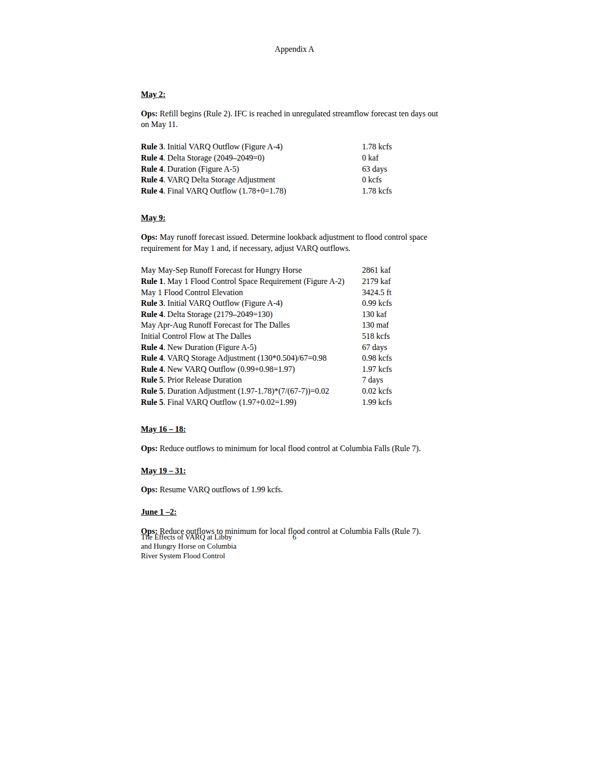Appendix A
May 2:
Ops: Refill begins (Rule 2). IFC is reached in unregulated streamflow forecast ten days out on May 11.
| Rule 3 . Initial VARQ Outflow (Figure A-4) | 1.78 kcfs |
| Rule 4 . Delta Storage (2049–2049=0) | 0 kaf |
| Rule 4 . Duration (Figure A-5) | 63 days |
| Rule 4 . VARQ Delta Storage Adjustment | 0 kcfs |
| Rule 4 . Final VARQ Outflow (1.78+0=1.78) | 1.78 kcfs |
May 9:
Ops: May runoff forecast issued. Determine lookback adjustment to flood control space requirement for May 1 and, if necessary, adjust VARQ outflows.
| May May-Sep Runoff Forecast for Hungry Horse | 2861 kaf |
| Rule 1 . May 1 Flood Control Space Requirement (Figure A-2) | 2179 kaf |
| May 1 Flood Control Elevation | 3424.5 ft |
| Rule 3 . Initial VARQ Outflow (Figure A-4) | 0.99 kcfs |
| Rule 4 . Delta Storage (2179–2049=130) | 130 kaf |
| May Apr-Aug Runoff Forecast for The Dalles | 130 maf |
| Initial Control Flow at The Dalles | 518 kcfs |
| Rule 4 . New Duration (Figure A-5) | 67 days |
| Rule 4 . VARQ Storage Adjustment (130*0.504)/67=0.98 | 0.98 kcfs |
| Rule 4 . New VARQ Outflow (0.99+0.98=1.97) | 1.97 kcfs |
| Rule 5 . Prior Release Duration | 7 days |
| Rule 5 . Duration Adjustment (1.97-1.78)*(7/(67-7))=0.02 | 0.02 kcfs |
| Rule 5 . Final VARQ Outflow (1.97+0.02=1.99) | 1.99 kcfs |
May 16 – 18:
Ops: Reduce outflows to minimum for local flood control at Columbia Falls (Rule 7).
May 19 – 31:
Ops: Resume VARQ outflows of 1.99 kcfs.
June 1 –2:
Ops: Reduce outflows to minimum for local flood control at Columbia Falls (Rule 7).
| The Effects of VARQ at Libby and Hungry Horse on Columbia River System Flood Control | 6 | |